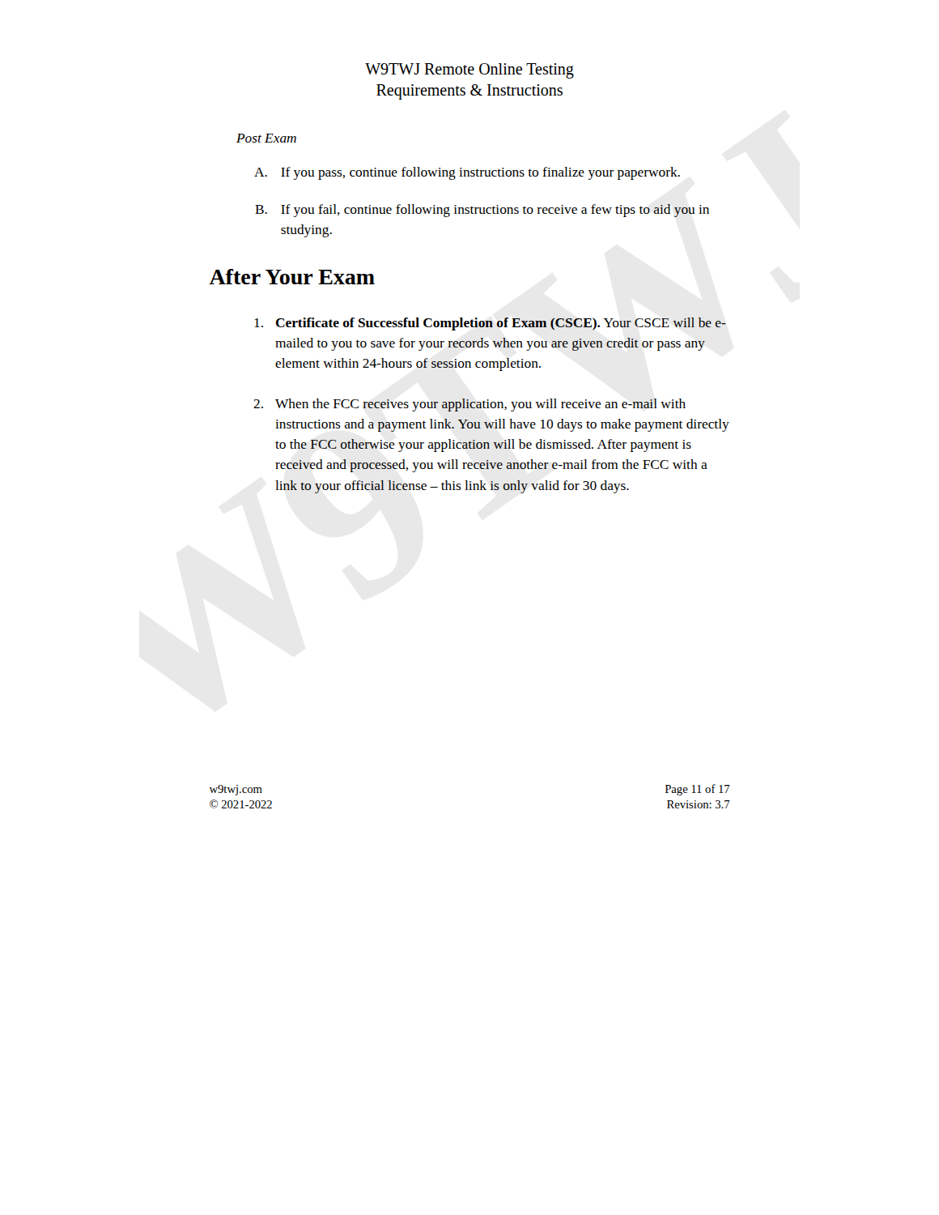W9TWJ
W9TWJ Remote Online Testing
Requirements & Instructions
Post Exam
If you pass, continue following instructions to finalize your paperwork.
If you fail, continue following instructions to receive a few tips to aid you in studying.
After Your Exam
Certificate of Successful Completion of Exam (CSCE). Your CSCE will be e-mailed to you to save for your records when you are given credit or pass any element within 24-hours of session completion.
When the FCC receives your application, you will receive an e-mail with instructions and a payment link. You will have 10 days to make payment directly to the FCC otherwise your application will be dismissed. After payment is received and processed, you will receive another e-mail from the FCC with a link to your official license – this link is only valid for 30 days.
w9twj.com
© 2021-2022
Page 11 of 17
Revision: 3.7